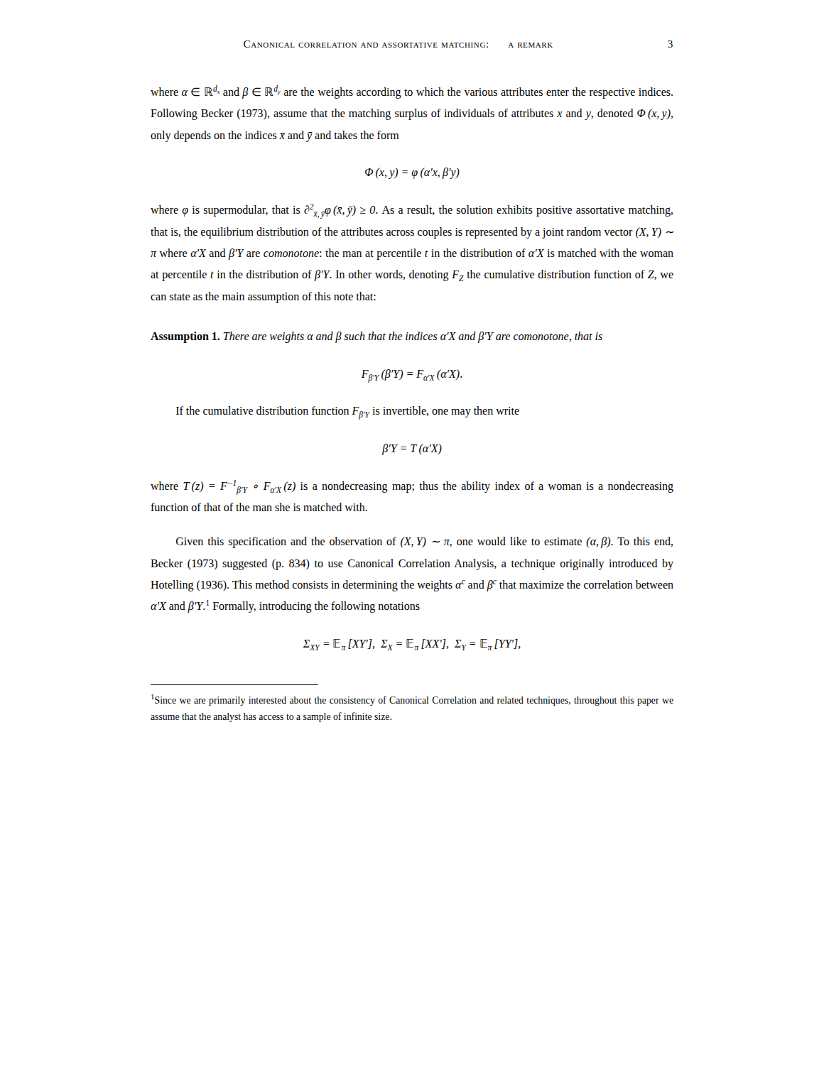Canonical correlation and assortative matching: a remark 3
where α ∈ ℝdx and β ∈ ℝdy are the weights according to which the various attributes enter the respective indices. Following Becker (1973), assume that the matching surplus of individuals of attributes x and y, denoted Φ (x, y), only depends on the indices x̄ and ȳ and takes the form
Φ (x, y) = φ (α′x, β′y)
where φ is supermodular, that is ∂2x̄, ȳφ (x̄, ȳ) ≥ 0. As a result, the solution exhibits positive assortative matching, that is, the equilibrium distribution of the attributes across couples is represented by a joint random vector (X, Y) ∼ π where α′X and β′Y are comonotone: the man at percentile t in the distribution of α′X is matched with the woman at percentile t in the distribution of β′Y. In other words, denoting FZ the cumulative distribution function of Z, we can state as the main assumption of this note that:
Assumption 1. There are weights α and β such that the indices α′X and β′Y are comonotone, that is
Fβ′Y (β′Y) = Fα′X (α′X).
If the cumulative distribution function Fβ′Y is invertible, one may then write
β′Y = T (α′X)
where T (z) = F−1β′Y ∘ Fα′X (z) is a nondecreasing map; thus the ability index of a woman is a nondecreasing function of that of the man she is matched with.
Given this specification and the observation of (X, Y) ∼ π, one would like to estimate (α, β). To this end, Becker (1973) suggested (p. 834) to use Canonical Correlation Analysis, a technique originally introduced by Hotelling (1936). This method consists in determining the weights αc and βc that maximize the correlation between α′X and β′Y.1 Formally, introducing the following notations
ΣXY = 𝔼π [XY′], ΣX = 𝔼π [XX′], ΣY = 𝔼π [YY′],
1Since we are primarily interested about the consistency of Canonical Correlation and related techniques, throughout this paper we assume that the analyst has access to a sample of infinite size.